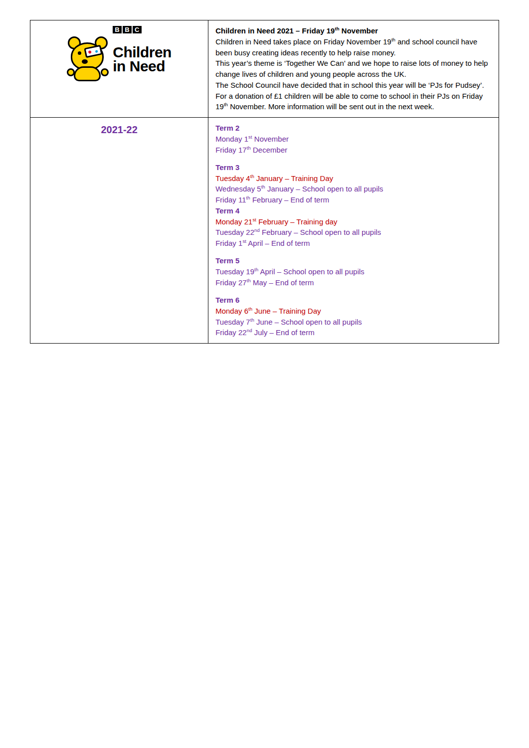| B B C Children in Need | Children in Need 2021 – Friday 19 th November Children in Need takes place on Friday November 19 th and school council have been busy creating ideas recently to help raise money. This year’s theme is ‘Together We Can’ and we hope to raise lots of money to help change lives of children and young people across the UK. The School Council have decided that in school this year will be ‘PJs for Pudsey’. For a donation of £1 children will be able to come to school in their PJs on Friday 19 th November. More information will be sent out in the next week. |
| 2021-22 | Term 2 Monday 1 st November Friday 17 th December Term 3 Tuesday 4 th January – Training Day Wednesday 5 th January – School open to all pupils Friday 11 th February – End of term Term 4 Monday 21 st February – Training day Tuesday 22 nd February – School open to all pupils Friday 1 st April – End of term Term 5 Tuesday 19 th April – School open to all pupils Friday 27 th May – End of term Term 6 Monday 6 th June – Training Day Tuesday 7 th June – School open to all pupils Friday 22 nd July – End of term |